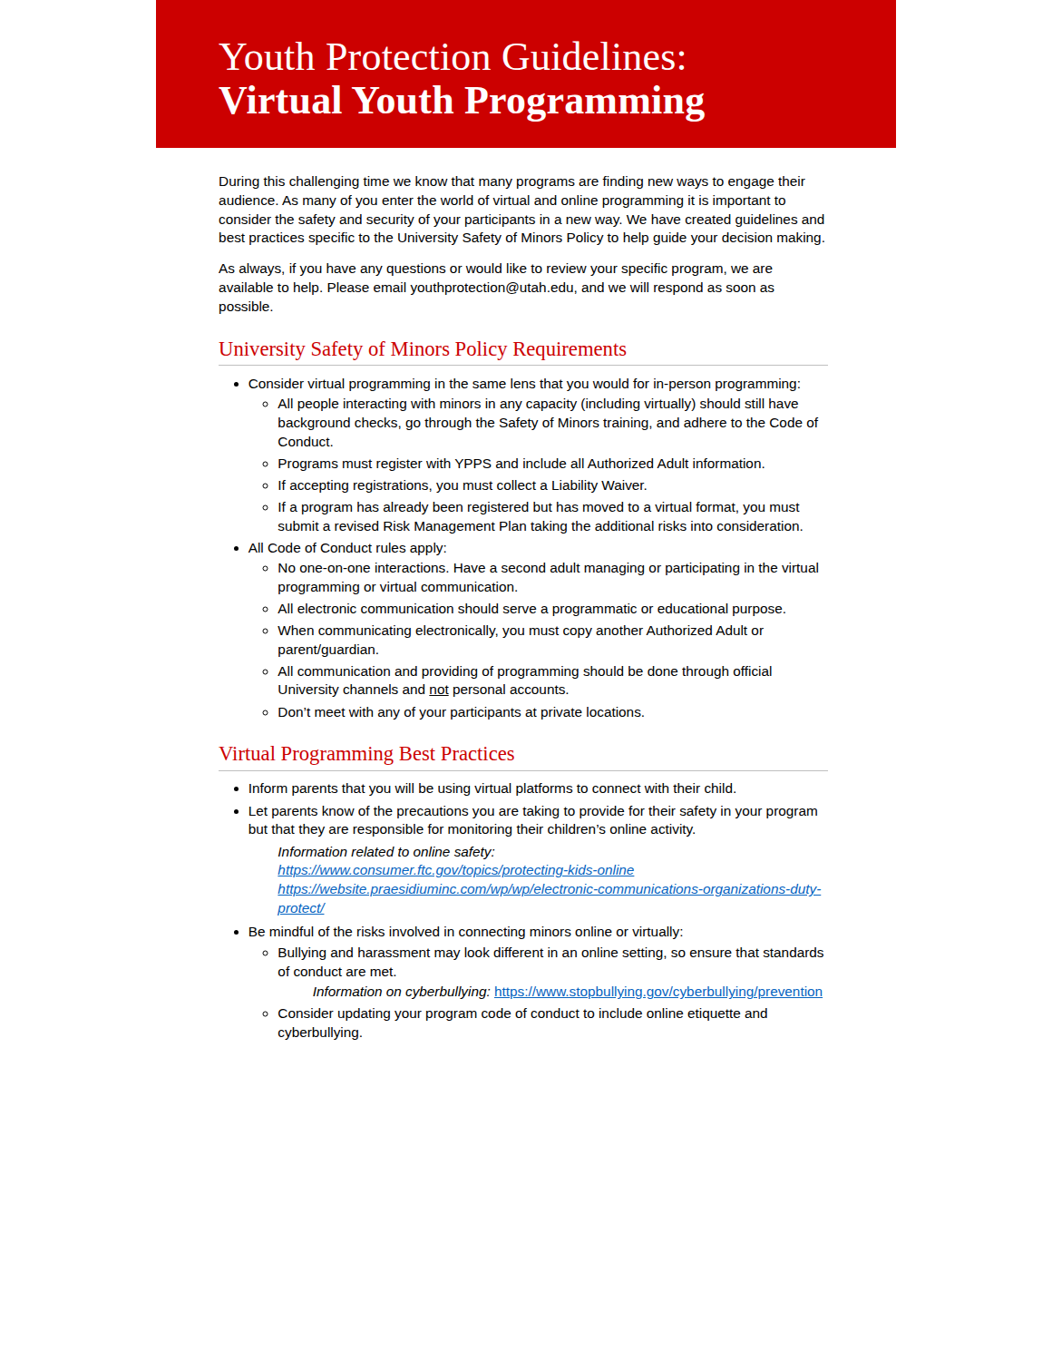Youth Protection Guidelines:
Virtual Youth Programming
During this challenging time we know that many programs are finding new ways to engage their audience. As many of you enter the world of virtual and online programming it is important to consider the safety and security of your participants in a new way. We have created guidelines and best practices specific to the University Safety of Minors Policy to help guide your decision making.
As always, if you have any questions or would like to review your specific program, we are available to help. Please email youthprotection@utah.edu, and we will respond as soon as possible.
University Safety of Minors Policy Requirements
Consider virtual programming in the same lens that you would for in-person programming:
All people interacting with minors in any capacity (including virtually) should still have background checks, go through the Safety of Minors training, and adhere to the Code of Conduct.
Programs must register with YPPS and include all Authorized Adult information.
If accepting registrations, you must collect a Liability Waiver.
If a program has already been registered but has moved to a virtual format, you must submit a revised Risk Management Plan taking the additional risks into consideration.
All Code of Conduct rules apply:
No one-on-one interactions. Have a second adult managing or participating in the virtual programming or virtual communication.
All electronic communication should serve a programmatic or educational purpose.
When communicating electronically, you must copy another Authorized Adult or parent/guardian.
All communication and providing of programming should be done through official University channels and not personal accounts.
Don’t meet with any of your participants at private locations.
Virtual Programming Best Practices
Inform parents that you will be using virtual platforms to connect with their child.
Let parents know of the precautions you are taking to provide for their safety in your program but that they are responsible for monitoring their children’s online activity.
Information related to online safety:
https://www.consumer.ftc.gov/topics/protecting-kids-online
https://website.praesidiuminc.com/wp/wp/electronic-communications-organizations-duty-protect/
Be mindful of the risks involved in connecting minors online or virtually:
Bullying and harassment may look different in an online setting, so ensure that standards of conduct are met.
Information on cyberbullying: https://www.stopbullying.gov/cyberbullying/prevention
Consider updating your program code of conduct to include online etiquette and cyberbullying.